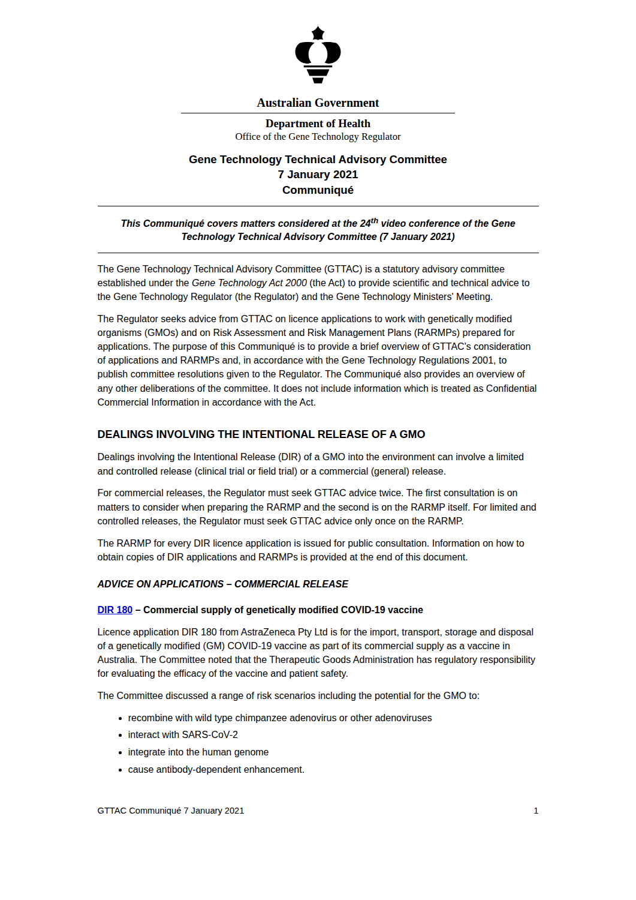Australian Government
Department of Health Office of the Gene Technology Regulator
Gene Technology Technical Advisory Committee 7 January 2021 Communiqué
This Communiqué covers matters considered at the 24th video conference of the Gene Technology Technical Advisory Committee (7 January 2021)
The Gene Technology Technical Advisory Committee (GTTAC) is a statutory advisory committee established under the Gene Technology Act 2000 (the Act) to provide scientific and technical advice to the Gene Technology Regulator (the Regulator) and the Gene Technology Ministers' Meeting.
The Regulator seeks advice from GTTAC on licence applications to work with genetically modified organisms (GMOs) and on Risk Assessment and Risk Management Plans (RARMPs) prepared for applications. The purpose of this Communiqué is to provide a brief overview of GTTAC's consideration of applications and RARMPs and, in accordance with the Gene Technology Regulations 2001, to publish committee resolutions given to the Regulator. The Communiqué also provides an overview of any other deliberations of the committee. It does not include information which is treated as Confidential Commercial Information in accordance with the Act.
Dealings involving the intentional release of a GMO
Dealings involving the Intentional Release (DIR) of a GMO into the environment can involve a limited and controlled release (clinical trial or field trial) or a commercial (general) release.
For commercial releases, the Regulator must seek GTTAC advice twice. The first consultation is on matters to consider when preparing the RARMP and the second is on the RARMP itself. For limited and controlled releases, the Regulator must seek GTTAC advice only once on the RARMP.
The RARMP for every DIR licence application is issued for public consultation. Information on how to obtain copies of DIR applications and RARMPs is provided at the end of this document.
Advice on applications – commercial release
DIR 180 – Commercial supply of genetically modified COVID-19 vaccine
Licence application DIR 180 from AstraZeneca Pty Ltd is for the import, transport, storage and disposal of a genetically modified (GM) COVID-19 vaccine as part of its commercial supply as a vaccine in Australia. The Committee noted that the Therapeutic Goods Administration has regulatory responsibility for evaluating the efficacy of the vaccine and patient safety.
The Committee discussed a range of risk scenarios including the potential for the GMO to:
recombine with wild type chimpanzee adenovirus or other adenoviruses
interact with SARS-CoV-2
integrate into the human genome
cause antibody-dependent enhancement.
GTTAC Communiqué 7 January 2021 1